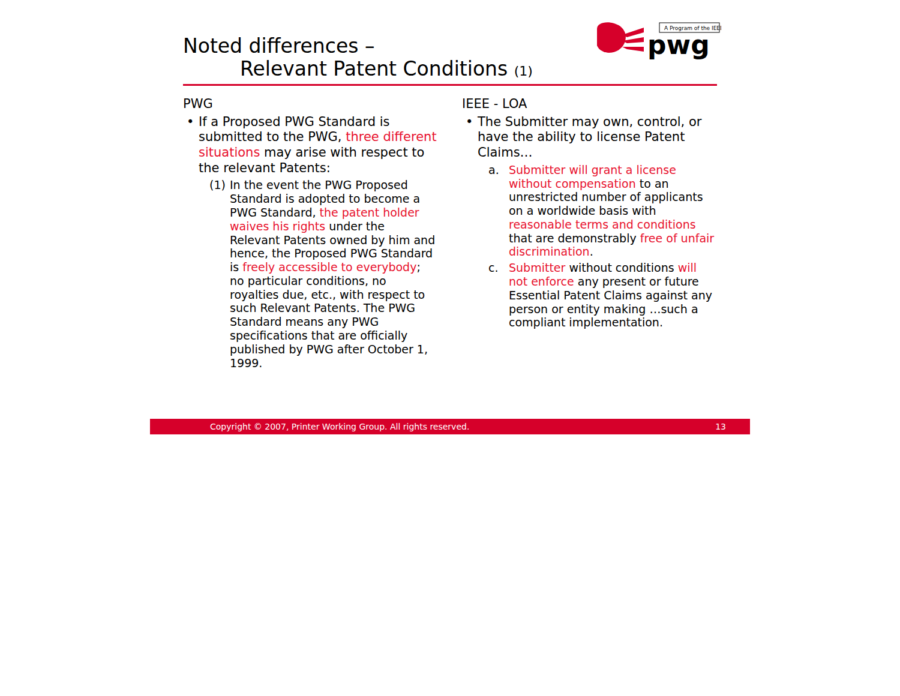PWG logo pwg A Program of the IEEE-ISTO
Noted differences –Relevant Patent Conditions (1)
PWG
If a Proposed PWG Standard is submitted to the PWG, three different situations may arise with respect to the relevant Patents:
(1) In the event the PWG Proposed Standard is adopted to become a PWG Standard, the patent holder waives his rights under the Relevant Patents owned by him and hence, the Proposed PWG Standard is freely accessible to everybody; no particular conditions, no royalties due, etc., with respect to such Relevant Patents. The PWG Standard means any PWG specifications that are officially published by PWG after October 1, 1999.
IEEE - LOA
The Submitter may own, control, or have the ability to license Patent Claims…
a. Submitter will grant a license without compensation to an unrestricted number of applicants on a worldwide basis with reasonable terms and conditions that are demonstrably free of unfair discrimination.
c. Submitter without conditions will not enforce any present or future Essential Patent Claims against any person or entity making …such a compliant implementation.
Copyright © 2007, Printer Working Group. All rights reserved. 13